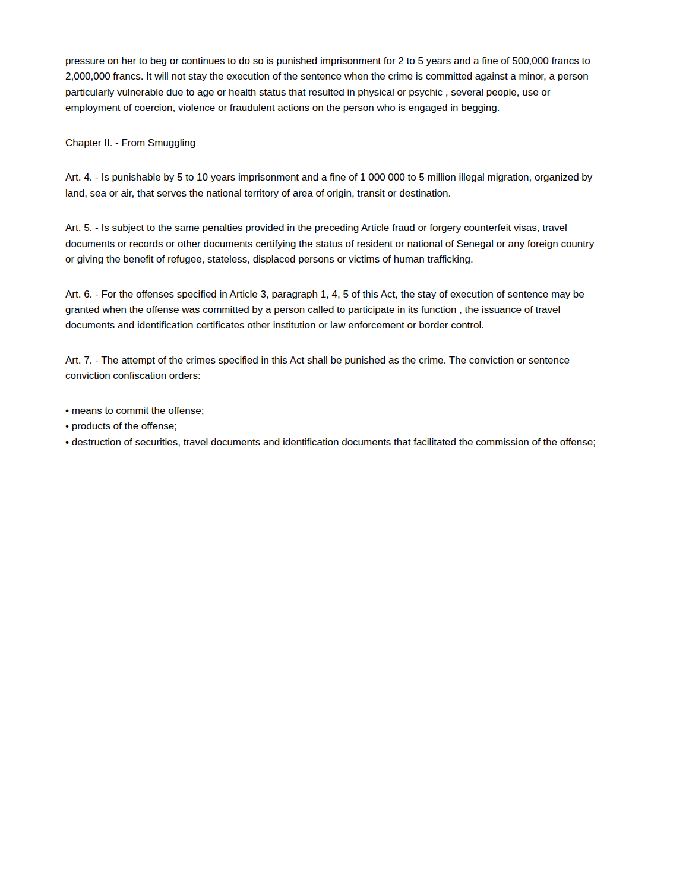pressure on her to beg or continues to do so is punished imprisonment for 2 to 5 years and a fine of 500,000 francs to 2,000,000 francs. It will not stay the execution of the sentence when the crime is committed against a minor, a person particularly vulnerable due to age or health status that resulted in physical or psychic , several people, use or employment of coercion, violence or fraudulent actions on the person who is engaged in begging.
Chapter II. - From Smuggling
Art. 4. - Is punishable by 5 to 10 years imprisonment and a fine of 1 000 000 to 5 million illegal migration, organized by land, sea or air, that serves the national territory of area of origin, transit or destination.
Art. 5. - Is subject to the same penalties provided in the preceding Article fraud or forgery counterfeit visas, travel documents or records or other documents certifying the status of resident or national of Senegal or any foreign country or giving the benefit of refugee, stateless, displaced persons or victims of human trafficking.
Art. 6. - For the offenses specified in Article 3, paragraph 1, 4, 5 of this Act, the stay of execution of sentence may be granted when the offense was committed by a person called to participate in its function , the issuance of travel documents and identification certificates other institution or law enforcement or border control.
Art. 7. - The attempt of the crimes specified in this Act shall be punished as the crime. The conviction or sentence conviction confiscation orders:
means to commit the offense;
products of the offense;
destruction of securities, travel documents and identification documents that facilitated the commission of the offense;